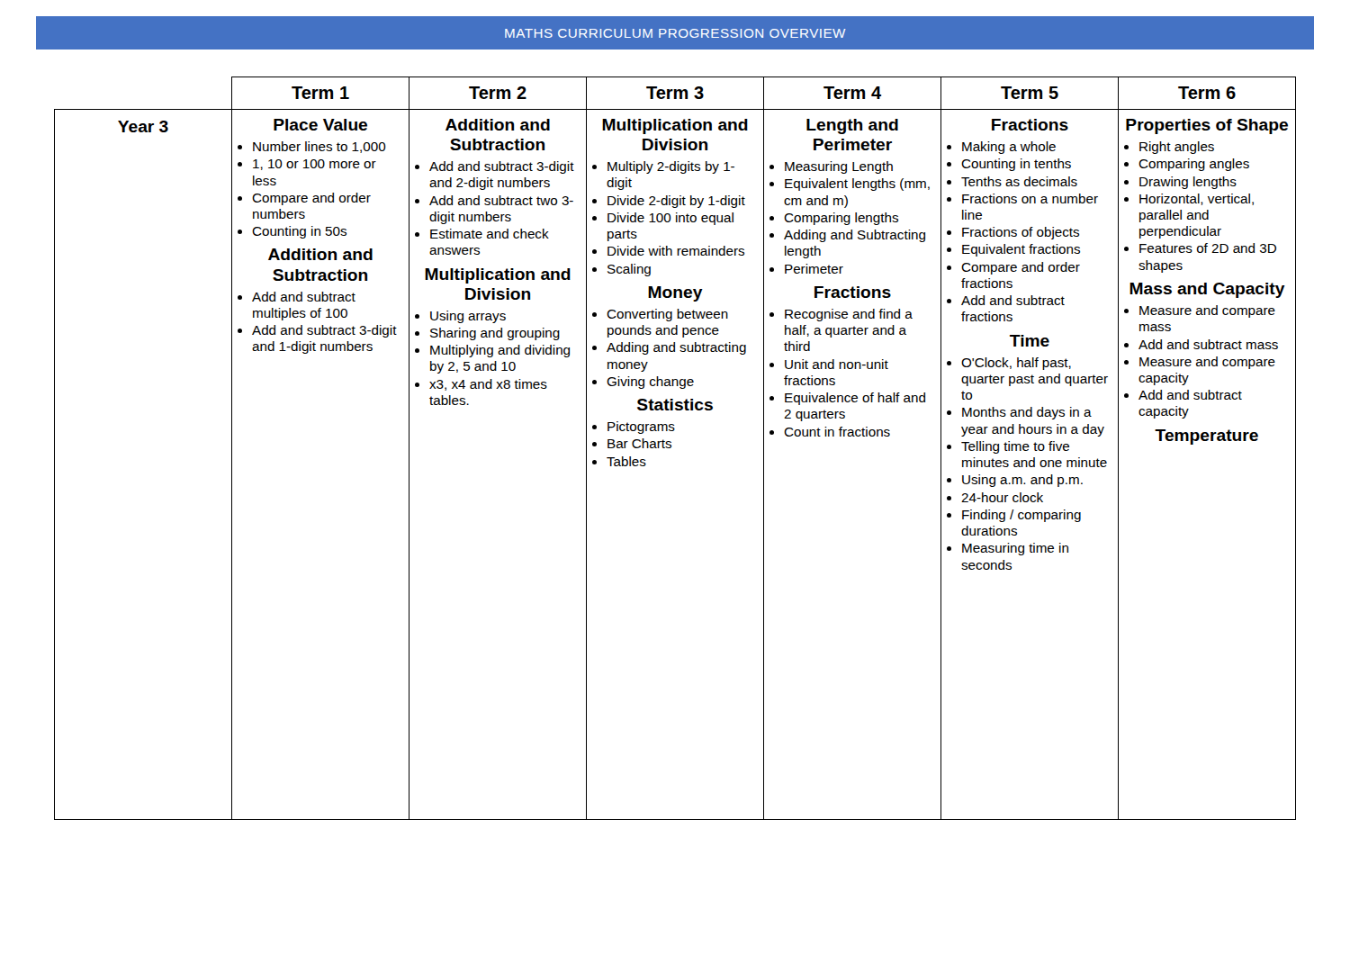MATHS CURRICULUM PROGRESSION OVERVIEW
| | Term 1 | Term 2 | Term 3 | Term 4 | Term 5 | Term 6 |
| --- | --- | --- | --- | --- | --- | --- |
| Year 3 | Place Value Number lines to 1,000 1, 10 or 100 more or less Compare and order numbers Counting in 50s Addition and Subtraction Add and subtract multiples of 100 Add and subtract 3-digit and 1-digit numbers | Addition and Subtraction Add and subtract 3-digit and 2-digit numbers Add and subtract two 3-digit numbers Estimate and check answers Multiplication and Division Using arrays Sharing and grouping Multiplying and dividing by 2, 5 and 10 x3, x4 and x8 times tables. | Multiplication and Division Multiply 2-digits by 1-digit Divide 2-digit by 1-digit Divide 100 into equal parts Divide with remainders Scaling Money Converting between pounds and pence Adding and subtracting money Giving change Statistics Pictograms Bar Charts Tables | Length and Perimeter Measuring Length Equivalent lengths (mm, cm and m) Comparing lengths Adding and Subtracting length Perimeter Fractions Recognise and find a half, a quarter and a third Unit and non-unit fractions Equivalence of half and 2 quarters Count in fractions | Fractions Making a whole Counting in tenths Tenths as decimals Fractions on a number line Fractions of objects Equivalent fractions Compare and order fractions Add and subtract fractions Time O'Clock, half past, quarter past and quarter to Months and days in a year and hours in a day Telling time to five minutes and one minute Using a.m. and p.m. 24-hour clock Finding / comparing durations Measuring time in seconds | Properties of Shape Right angles Comparing angles Drawing lengths Horizontal, vertical, parallel and perpendicular Features of 2D and 3D shapes Mass and Capacity Measure and compare mass Add and subtract mass Measure and compare capacity Add and subtract capacity Temperature |